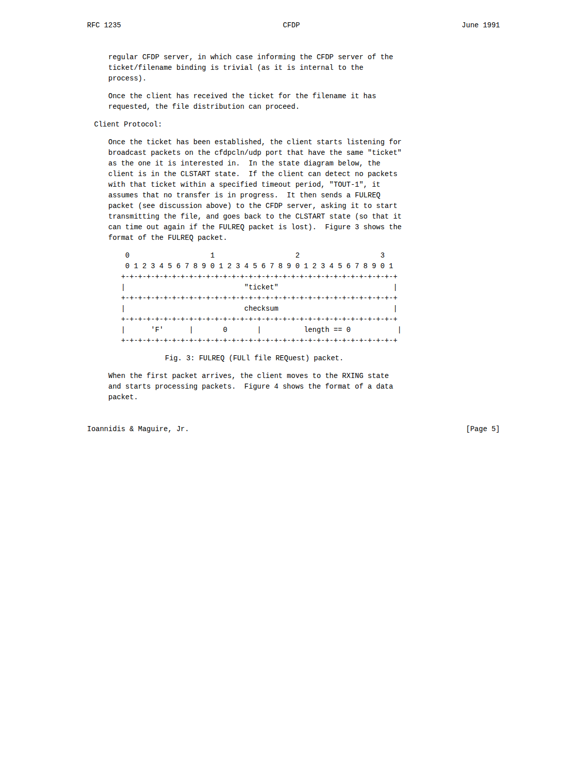RFC 1235 CFDP June 1991
regular CFDP server, in which case informing the CFDP server of the ticket/filename binding is trivial (as it is internal to the process).
Once the client has received the ticket for the filename it has requested, the file distribution can proceed.
Client Protocol:
Once the ticket has been established, the client starts listening for broadcast packets on the cfdpcln/udp port that have the same "ticket" as the one it is interested in. In the state diagram below, the client is in the CLSTART state. If the client can detect no packets with that ticket within a specified timeout period, "TOUT-1", it assumes that no transfer is in progress. It then sends a FULREQ packet (see discussion above) to the CFDP server, asking it to start transmitting the file, and goes back to the CLSTART state (so that it can time out again if the FULREQ packet is lost). Figure 3 shows the format of the FULREQ packet.
    0                   1                   2                   3
    0 1 2 3 4 5 6 7 8 9 0 1 2 3 4 5 6 7 8 9 0 1 2 3 4 5 6 7 8 9 0 1
   +-+-+-+-+-+-+-+-+-+-+-+-+-+-+-+-+-+-+-+-+-+-+-+-+-+-+-+-+-+-+-+-+
   |                            "ticket"                           |
   +-+-+-+-+-+-+-+-+-+-+-+-+-+-+-+-+-+-+-+-+-+-+-+-+-+-+-+-+-+-+-+-+
   |                            checksum                           |
   +-+-+-+-+-+-+-+-+-+-+-+-+-+-+-+-+-+-+-+-+-+-+-+-+-+-+-+-+-+-+-+-+
   |      'F'      |       0       |          length == 0           |
   +-+-+-+-+-+-+-+-+-+-+-+-+-+-+-+-+-+-+-+-+-+-+-+-+-+-+-+-+-+-+-+-+
Fig. 3: FULREQ (FULl file REQuest) packet.
When the first packet arrives, the client moves to the RXING state and starts processing packets. Figure 4 shows the format of a data packet.
Ioannidis & Maguire, Jr. [Page 5]